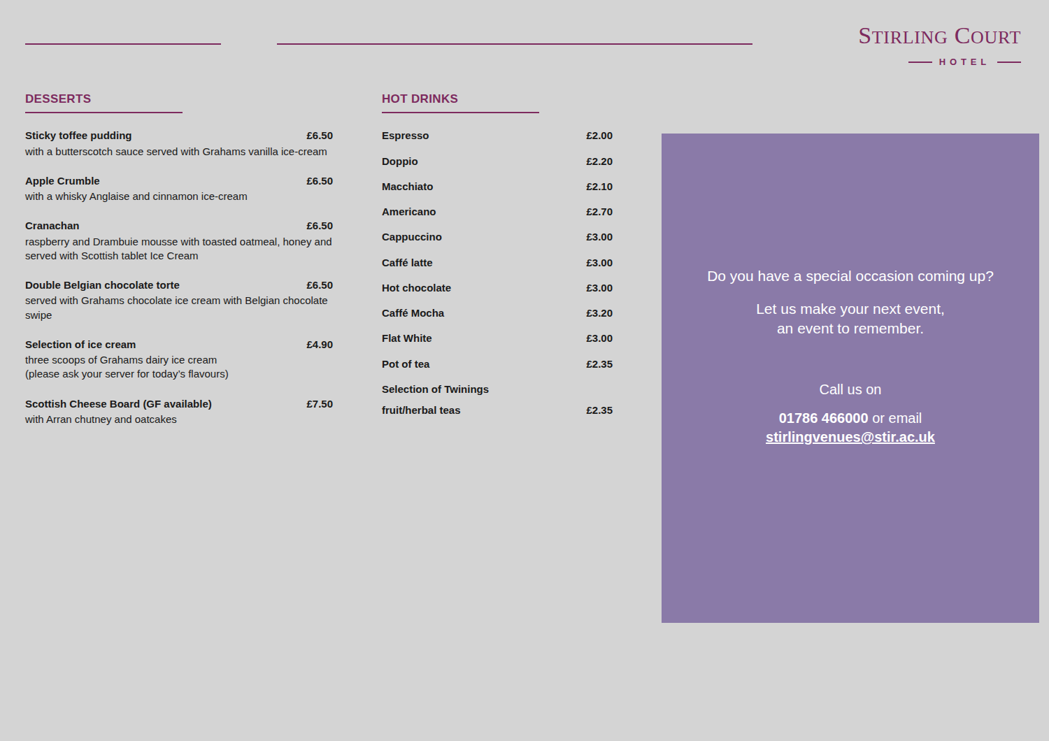STIRLING COURT
HOTEL
DESSERTS
Sticky toffee pudding £6.50
with a butterscotch sauce served with Grahams vanilla ice-cream
Apple Crumble £6.50
with a whisky Anglaise and cinnamon ice-cream
Cranachan £6.50
raspberry and Drambuie mousse with toasted oatmeal, honey and served with Scottish tablet Ice Cream
Double Belgian chocolate torte £6.50
served with Grahams chocolate ice cream with Belgian chocolate swipe
Selection of ice cream £4.90
three scoops of Grahams dairy ice cream
(please ask your server for today’s flavours)
Scottish Cheese Board (GF available) £7.50
with Arran chutney and oatcakes
HOT DRINKS
Espresso£2.00
Doppio£2.20
Macchiato£2.10
Americano£2.70
Cappuccino£3.00
Caffé latte£3.00
Hot chocolate£3.00
Caffé Mocha£3.20
Flat White£3.00
Pot of tea£2.35
Selection of Twinings
fruit/herbal teas£2.35
Do you have a special occasion coming up?
Let us make your next event,
an event to remember.
Call us on
01786 466000 or email
stirlingvenues@stir.ac.uk